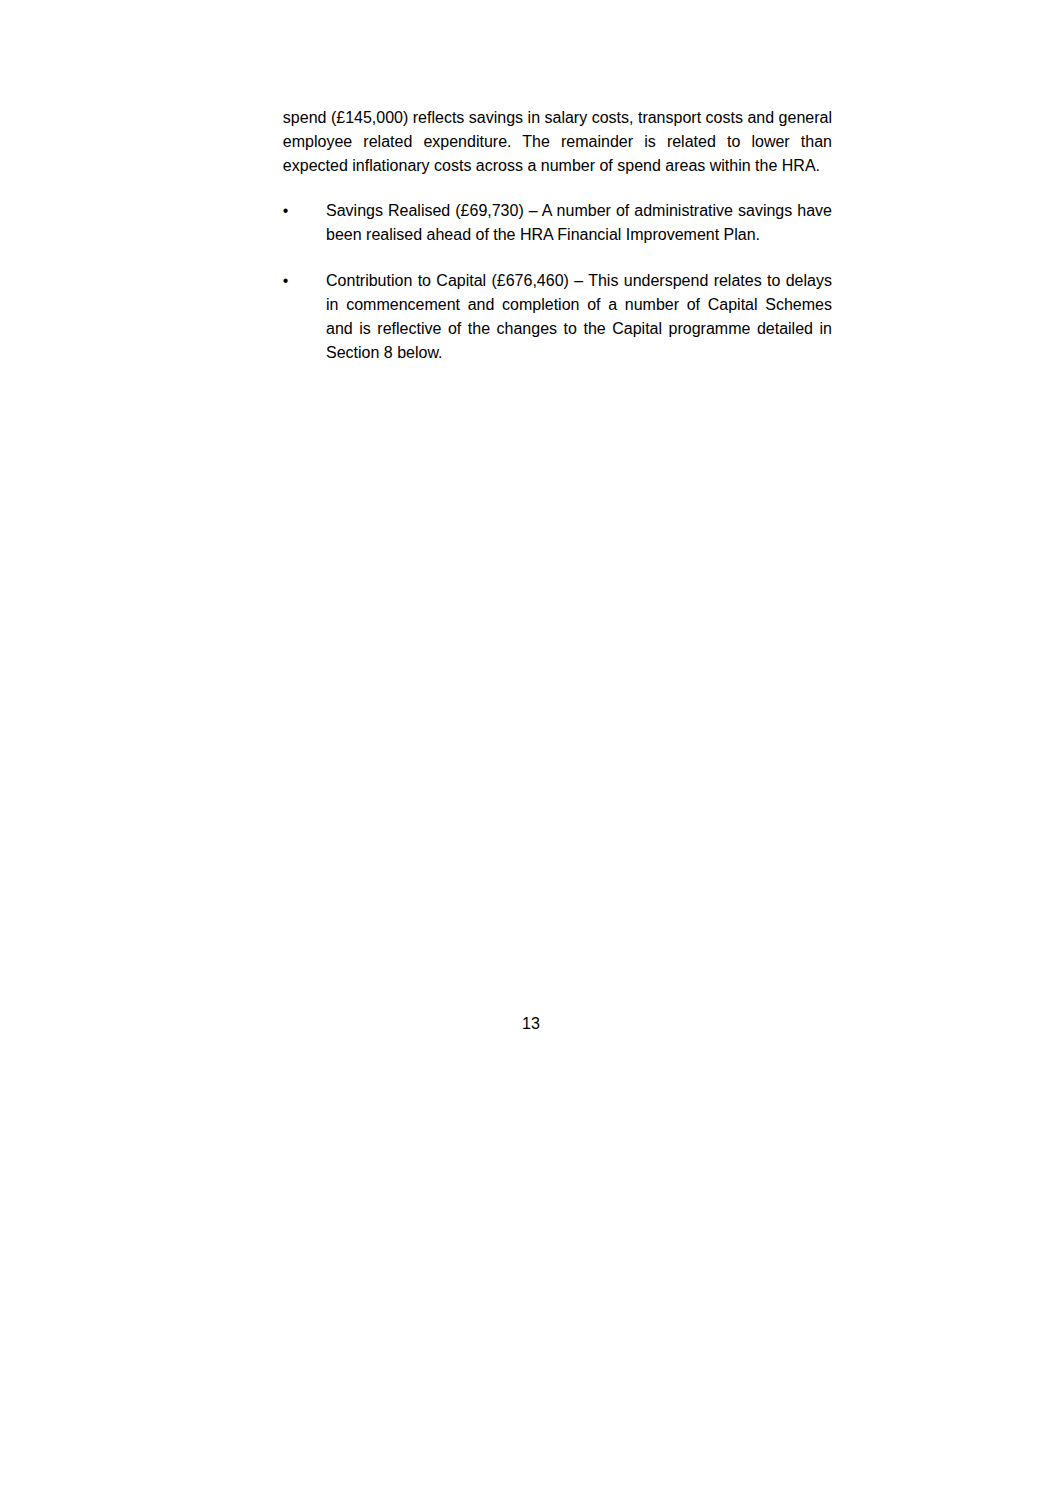spend (£145,000) reflects savings in salary costs, transport costs and general employee related expenditure. The remainder is related to lower than expected inflationary costs across a number of spend areas within the HRA.
Savings Realised (£69,730) – A number of administrative savings have been realised ahead of the HRA Financial Improvement Plan.
Contribution to Capital (£676,460) – This underspend relates to delays in commencement and completion of a number of Capital Schemes and is reflective of the changes to the Capital programme detailed in Section 8 below.
13